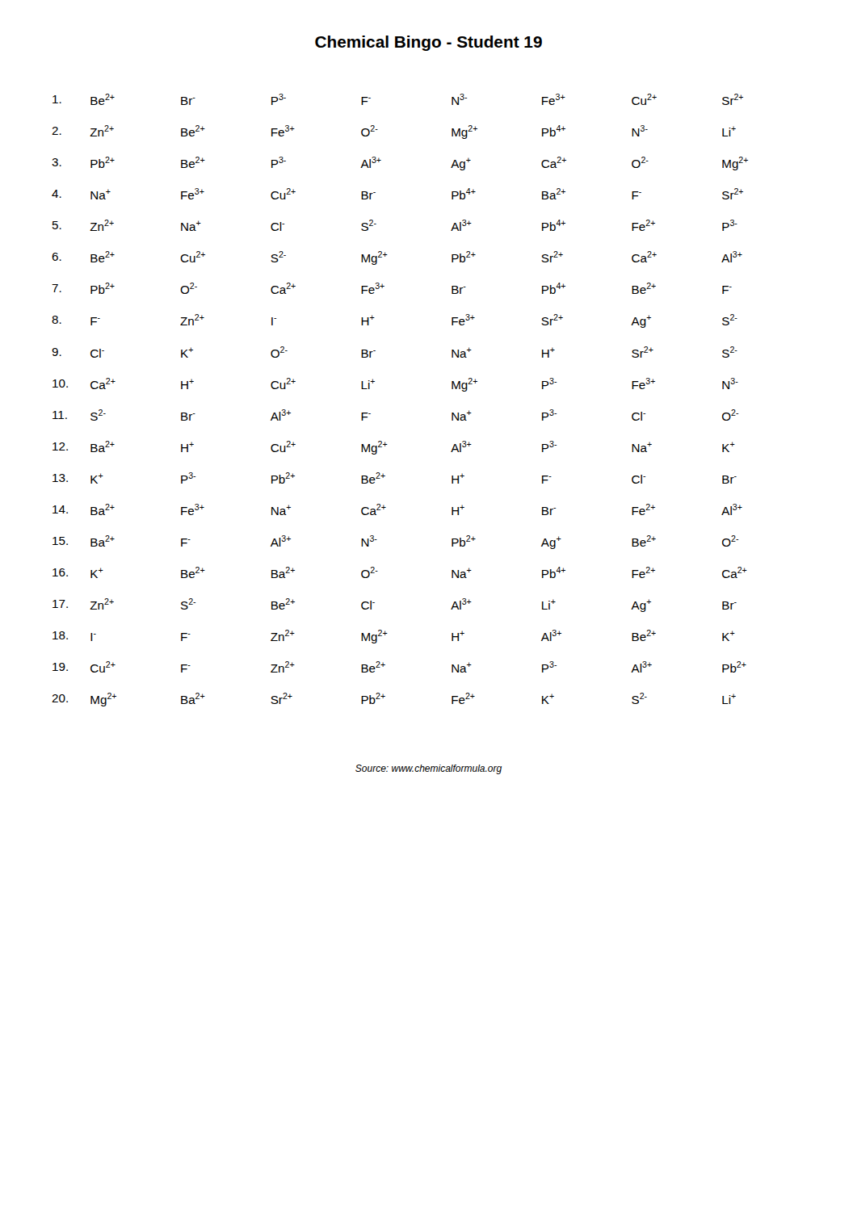Chemical Bingo - Student 19
| 1. | Be 2+ | Br - | P 3- | F - | N 3- | Fe 3+ | Cu 2+ | Sr 2+ |
| 2. | Zn 2+ | Be 2+ | Fe 3+ | O 2- | Mg 2+ | Pb 4+ | N 3- | Li + |
| 3. | Pb 2+ | Be 2+ | P 3- | Al 3+ | Ag + | Ca 2+ | O 2- | Mg 2+ |
| 4. | Na + | Fe 3+ | Cu 2+ | Br - | Pb 4+ | Ba 2+ | F - | Sr 2+ |
| 5. | Zn 2+ | Na + | Cl - | S 2- | Al 3+ | Pb 4+ | Fe 2+ | P 3- |
| 6. | Be 2+ | Cu 2+ | S 2- | Mg 2+ | Pb 2+ | Sr 2+ | Ca 2+ | Al 3+ |
| 7. | Pb 2+ | O 2- | Ca 2+ | Fe 3+ | Br - | Pb 4+ | Be 2+ | F - |
| 8. | F - | Zn 2+ | I - | H + | Fe 3+ | Sr 2+ | Ag + | S 2- |
| 9. | Cl - | K + | O 2- | Br - | Na + | H + | Sr 2+ | S 2- |
| 10. | Ca 2+ | H + | Cu 2+ | Li + | Mg 2+ | P 3- | Fe 3+ | N 3- |
| 11. | S 2- | Br - | Al 3+ | F - | Na + | P 3- | Cl - | O 2- |
| 12. | Ba 2+ | H + | Cu 2+ | Mg 2+ | Al 3+ | P 3- | Na + | K + |
| 13. | K + | P 3- | Pb 2+ | Be 2+ | H + | F - | Cl - | Br - |
| 14. | Ba 2+ | Fe 3+ | Na + | Ca 2+ | H + | Br - | Fe 2+ | Al 3+ |
| 15. | Ba 2+ | F - | Al 3+ | N 3- | Pb 2+ | Ag + | Be 2+ | O 2- |
| 16. | K + | Be 2+ | Ba 2+ | O 2- | Na + | Pb 4+ | Fe 2+ | Ca 2+ |
| 17. | Zn 2+ | S 2- | Be 2+ | Cl - | Al 3+ | Li + | Ag + | Br - |
| 18. | I - | F - | Zn 2+ | Mg 2+ | H + | Al 3+ | Be 2+ | K + |
| 19. | Cu 2+ | F - | Zn 2+ | Be 2+ | Na + | P 3- | Al 3+ | Pb 2+ |
| 20. | Mg 2+ | Ba 2+ | Sr 2+ | Pb 2+ | Fe 2+ | K + | S 2- | Li + |
Source: www.chemicalformula.org